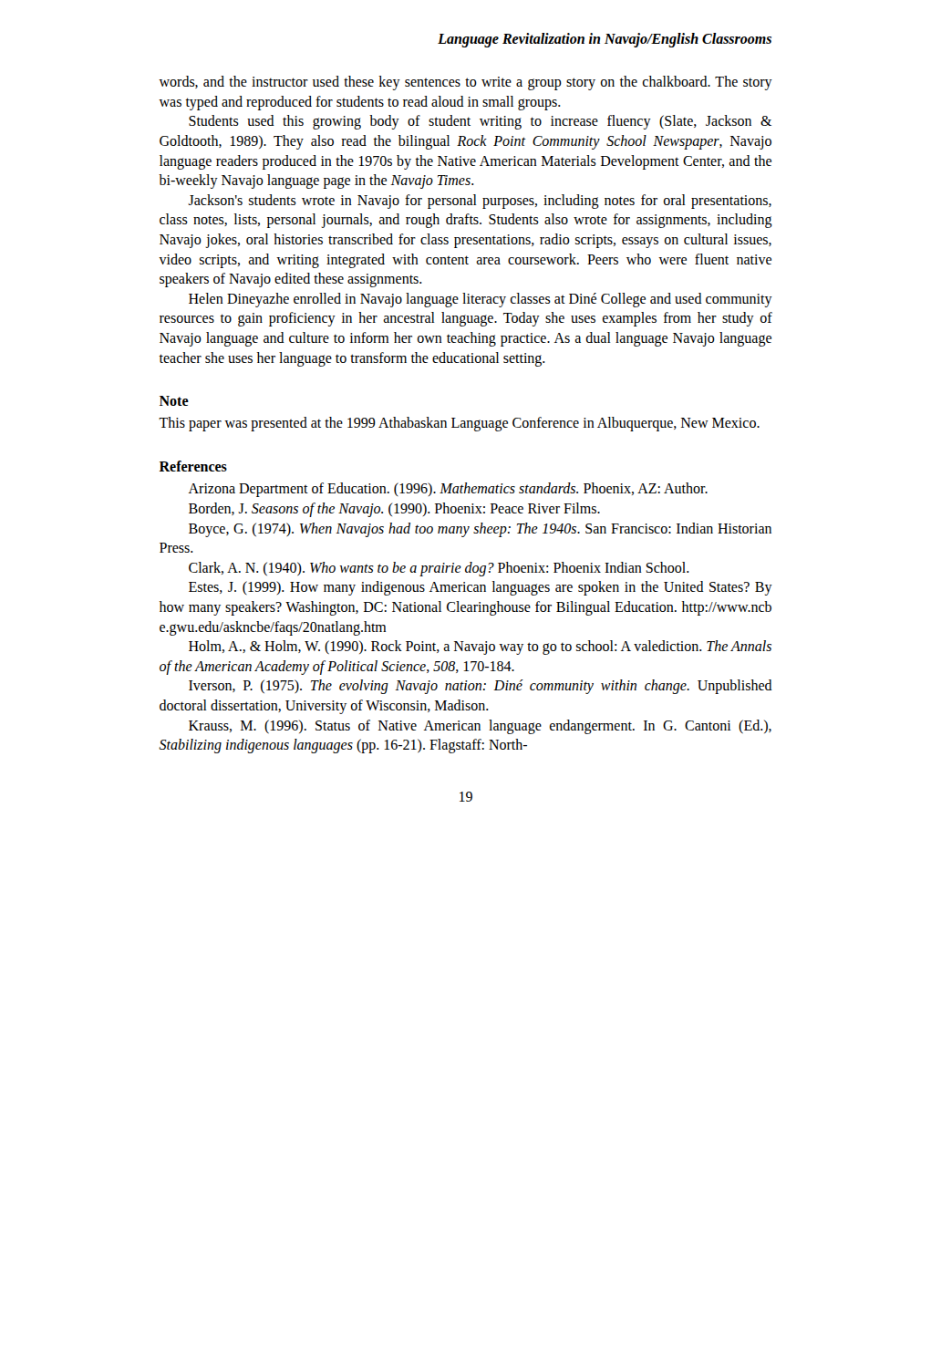Language Revitalization in Navajo/English Classrooms
words, and the instructor used these key sentences to write a group story on the chalkboard. The story was typed and reproduced for students to read aloud in small groups.
Students used this growing body of student writing to increase fluency (Slate, Jackson & Goldtooth, 1989). They also read the bilingual Rock Point Community School Newspaper, Navajo language readers produced in the 1970s by the Native American Materials Development Center, and the bi-weekly Navajo language page in the Navajo Times.
Jackson's students wrote in Navajo for personal purposes, including notes for oral presentations, class notes, lists, personal journals, and rough drafts. Students also wrote for assignments, including Navajo jokes, oral histories transcribed for class presentations, radio scripts, essays on cultural issues, video scripts, and writing integrated with content area coursework. Peers who were fluent native speakers of Navajo edited these assignments.
Helen Dineyazhe enrolled in Navajo language literacy classes at Diné College and used community resources to gain proficiency in her ancestral language. Today she uses examples from her study of Navajo language and culture to inform her own teaching practice. As a dual language Navajo language teacher she uses her language to transform the educational setting.
Note
This paper was presented at the 1999 Athabaskan Language Conference in Albuquerque, New Mexico.
References
Arizona Department of Education. (1996). Mathematics standards. Phoenix, AZ: Author.
Borden, J. Seasons of the Navajo. (1990). Phoenix: Peace River Films.
Boyce, G. (1974). When Navajos had too many sheep: The 1940s. San Francisco: Indian Historian Press.
Clark, A. N. (1940). Who wants to be a prairie dog? Phoenix: Phoenix Indian School.
Estes, J. (1999). How many indigenous American languages are spoken in the United States? By how many speakers? Washington, DC: National Clearinghouse for Bilingual Education. http://www.ncbe.gwu.edu/askncbe/faqs/20natlang.htm
Holm, A., & Holm, W. (1990). Rock Point, a Navajo way to go to school: A valediction. The Annals of the American Academy of Political Science, 508, 170-184.
Iverson, P. (1975). The evolving Navajo nation: Diné community within change. Unpublished doctoral dissertation, University of Wisconsin, Madison.
Krauss, M. (1996). Status of Native American language endangerment. In G. Cantoni (Ed.), Stabilizing indigenous languages (pp. 16-21). Flagstaff: North-
19